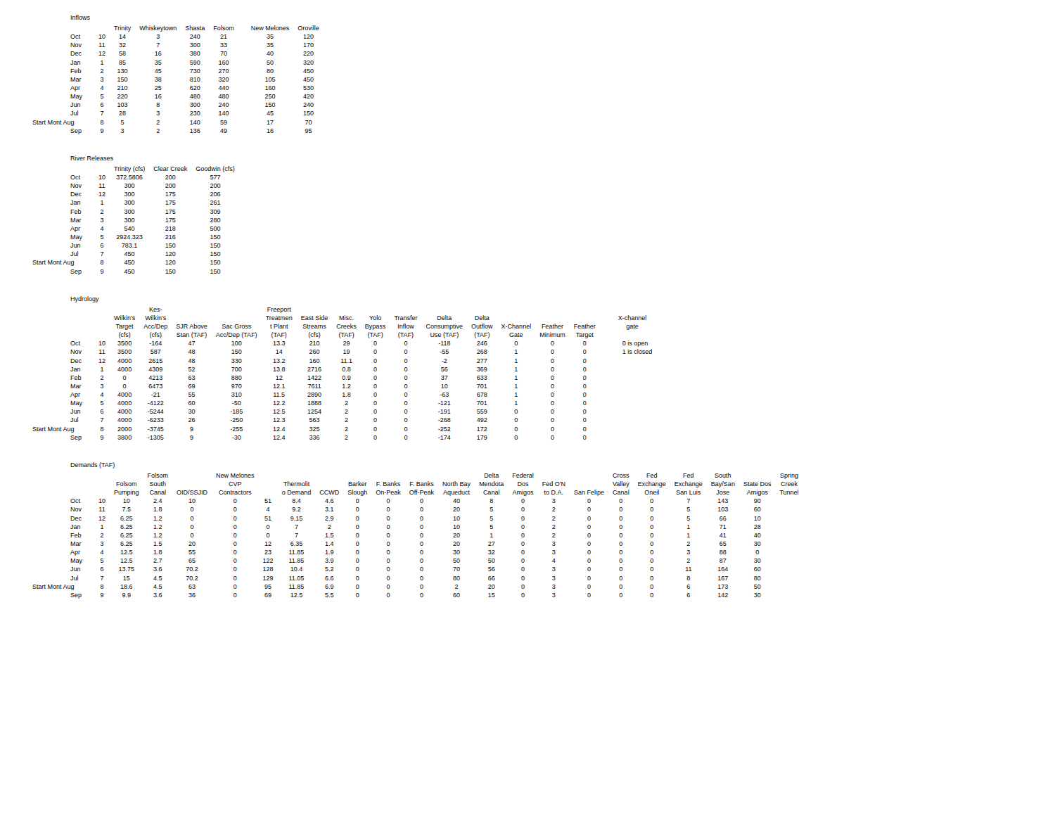Inflows
| | | Trinity | Whiskeytown | Shasta | Folsom | | New Melones | Oroville |
| Oct | 10 | 14 | 3 | 240 | 21 | | 35 | 120 |
| Nov | 11 | 32 | 7 | 300 | 33 | | 35 | 170 |
| Dec | 12 | 58 | 16 | 380 | 70 | | 40 | 220 |
| Jan | 1 | 85 | 35 | 590 | 160 | | 50 | 320 |
| Feb | 2 | 130 | 45 | 730 | 270 | | 80 | 450 |
| Mar | 3 | 150 | 38 | 810 | 320 | | 105 | 450 |
| Apr | 4 | 210 | 25 | 620 | 440 | | 160 | 530 |
| May | 5 | 220 | 16 | 480 | 480 | | 250 | 420 |
| Jun | 6 | 103 | 8 | 300 | 240 | | 150 | 240 |
| Jul | 7 | 28 | 3 | 230 | 140 | | 45 | 150 |
| Start Mont Aug | 8 | 5 | 2 | 140 | 59 | | 17 | 70 |
| Sep | 9 | 3 | 2 | 136 | 49 | | 16 | 95 |
River Releases
| | | Trinity (cfs) | Clear Creek | Goodwin (cfs) |
| Oct | 10 | 372.5806 | 200 | 577 |
| Nov | 11 | 300 | 200 | 200 |
| Dec | 12 | 300 | 175 | 206 |
| Jan | 1 | 300 | 175 | 261 |
| Feb | 2 | 300 | 175 | 309 |
| Mar | 3 | 300 | 175 | 280 |
| Apr | 4 | 540 | 218 | 500 |
| May | 5 | 2924.323 | 216 | 150 |
| Jun | 6 | 783.1 | 150 | 150 |
| Jul | 7 | 450 | 120 | 150 |
| Start Mont Aug | 8 | 450 | 120 | 150 |
| Sep | 9 | 450 | 150 | 150 |
Hydrology
| | | | Kes- | | | Freeport | | | | | | | | | | | |
| | | Wilkin's | Wilkin's | | | Treatmen | East Side | Misc. | Yolo | Transfer | Delta | Delta | | | | | X-channel |
| | | Target | Acc/Dep | SJR Above | Sac Gross | t Plant | Streams | Creeks | Bypass | Inflow | Consumptive | Outflow | X-Channel | Feather | Feather | | gate |
| | | (cfs) | (cfs) | Stan (TAF) | Acc/Dep (TAF) | (TAF) | (cfs) | (TAF) | (TAF) | (TAF) | Use (TAF) | (TAF) | Gate | Minimum | Target | | |
| Oct | 10 | 3500 | -164 | 47 | 100 | 13.3 | 210 | 29 | 0 | 0 | -118 | 246 | 0 | 0 | 0 | | 0 is open |
| Nov | 11 | 3500 | 587 | 48 | 150 | 14 | 260 | 19 | 0 | 0 | -55 | 268 | 1 | 0 | 0 | | 1 is closed |
| Dec | 12 | 4000 | 2615 | 48 | 330 | 13.2 | 160 | 11.1 | 0 | 0 | -2 | 277 | 1 | 0 | 0 | | |
| Jan | 1 | 4000 | 4309 | 52 | 700 | 13.8 | 2716 | 0.8 | 0 | 0 | 56 | 369 | 1 | 0 | 0 | | |
| Feb | 2 | 0 | 4213 | 63 | 880 | 12 | 1422 | 0.9 | 0 | 0 | 37 | 633 | 1 | 0 | 0 | | |
| Mar | 3 | 0 | 6473 | 69 | 970 | 12.1 | 7611 | 1.2 | 0 | 0 | 10 | 701 | 1 | 0 | 0 | | |
| Apr | 4 | 4000 | -21 | 55 | 310 | 11.5 | 2890 | 1.8 | 0 | 0 | -63 | 678 | 1 | 0 | 0 | | |
| May | 5 | 4000 | -4122 | 60 | -50 | 12.2 | 1888 | 2 | 0 | 0 | -121 | 701 | 1 | 0 | 0 | | |
| Jun | 6 | 4000 | -5244 | 30 | -185 | 12.5 | 1254 | 2 | 0 | 0 | -191 | 559 | 0 | 0 | 0 | | |
| Jul | 7 | 4000 | -6233 | 26 | -250 | 12.3 | 563 | 2 | 0 | 0 | -268 | 492 | 0 | 0 | 0 | | |
| Start Mont Aug | 8 | 2000 | -3745 | 9 | -255 | 12.4 | 325 | 2 | 0 | 0 | -252 | 172 | 0 | 0 | 0 | | |
| Sep | 9 | 3800 | -1305 | 9 | -30 | 12.4 | 336 | 2 | 0 | 0 | -174 | 179 | 0 | 0 | 0 | | |
Demands (TAF)
| | | | Folsom | | New Melones | | | | | | | | Delta | Federal | | | Cross | Fed | Fed | South | | Spring |
| | | Folsom | South | | CVP | | Thermolit | | Barker | F. Banks | F. Banks | North Bay | Mendota | Dos | Fed O'N | | Valley | Exchange | Exchange | Bay/San | State Dos | Creek |
| | | Pumping | Canal | OID/SSJID | Contractors | | o Demand | CCWD | Slough | On-Peak | Off-Peak | Aqueduct | Canal | Amigos | to D.A. | San Felipe | Canal | Oneil | San Luis | Jose | Amigos | Tunnel |
| Oct | 10 | 10 | 2.4 | 10 | 0 | 51 | 8.4 | 4.6 | 0 | 0 | 0 | 40 | 8 | 0 | 3 | 0 | 0 | 0 | 7 | 143 | 90 |
| Nov | 11 | 7.5 | 1.8 | 0 | 0 | 4 | 9.2 | 3.1 | 0 | 0 | 0 | 20 | 5 | 0 | 2 | 0 | 0 | 0 | 5 | 103 | 60 |
| Dec | 12 | 6.25 | 1.2 | 0 | 0 | 51 | 9.15 | 2.9 | 0 | 0 | 0 | 10 | 5 | 0 | 2 | 0 | 0 | 0 | 5 | 66 | 10 |
| Jan | 1 | 6.25 | 1.2 | 0 | 0 | 0 | 7 | 2 | 0 | 0 | 0 | 10 | 5 | 0 | 2 | 0 | 0 | 0 | 1 | 71 | 28 |
| Feb | 2 | 6.25 | 1.2 | 0 | 0 | 0 | 7 | 1.5 | 0 | 0 | 0 | 20 | 1 | 0 | 2 | 0 | 0 | 0 | 1 | 41 | 40 |
| Mar | 3 | 6.25 | 1.5 | 20 | 0 | 12 | 6.35 | 1.4 | 0 | 0 | 0 | 20 | 27 | 0 | 3 | 0 | 0 | 0 | 2 | 65 | 30 |
| Apr | 4 | 12.5 | 1.8 | 55 | 0 | 23 | 11.85 | 1.9 | 0 | 0 | 0 | 30 | 32 | 0 | 3 | 0 | 0 | 0 | 3 | 88 | 0 |
| May | 5 | 12.5 | 2.7 | 65 | 0 | 122 | 11.85 | 3.9 | 0 | 0 | 0 | 50 | 50 | 0 | 4 | 0 | 0 | 0 | 2 | 87 | 30 |
| Jun | 6 | 13.75 | 3.6 | 70.2 | 0 | 128 | 10.4 | 5.2 | 0 | 0 | 0 | 70 | 56 | 0 | 3 | 0 | 0 | 0 | 11 | 164 | 60 |
| Jul | 7 | 15 | 4.5 | 70.2 | 0 | 129 | 11.05 | 6.6 | 0 | 0 | 0 | 80 | 66 | 0 | 3 | 0 | 0 | 0 | 8 | 167 | 80 |
| Start Mont Aug | 8 | 18.6 | 4.5 | 63 | 0 | 95 | 11.85 | 6.9 | 0 | 0 | 0 | 2 | 20 | 0 | 3 | 0 | 0 | 0 | 6 | 173 | 50 |
| Sep | 9 | 9.9 | 3.6 | 36 | 0 | 69 | 12.5 | 5.5 | 0 | 0 | 0 | 60 | 15 | 0 | 3 | 0 | 0 | 0 | 6 | 142 | 30 |